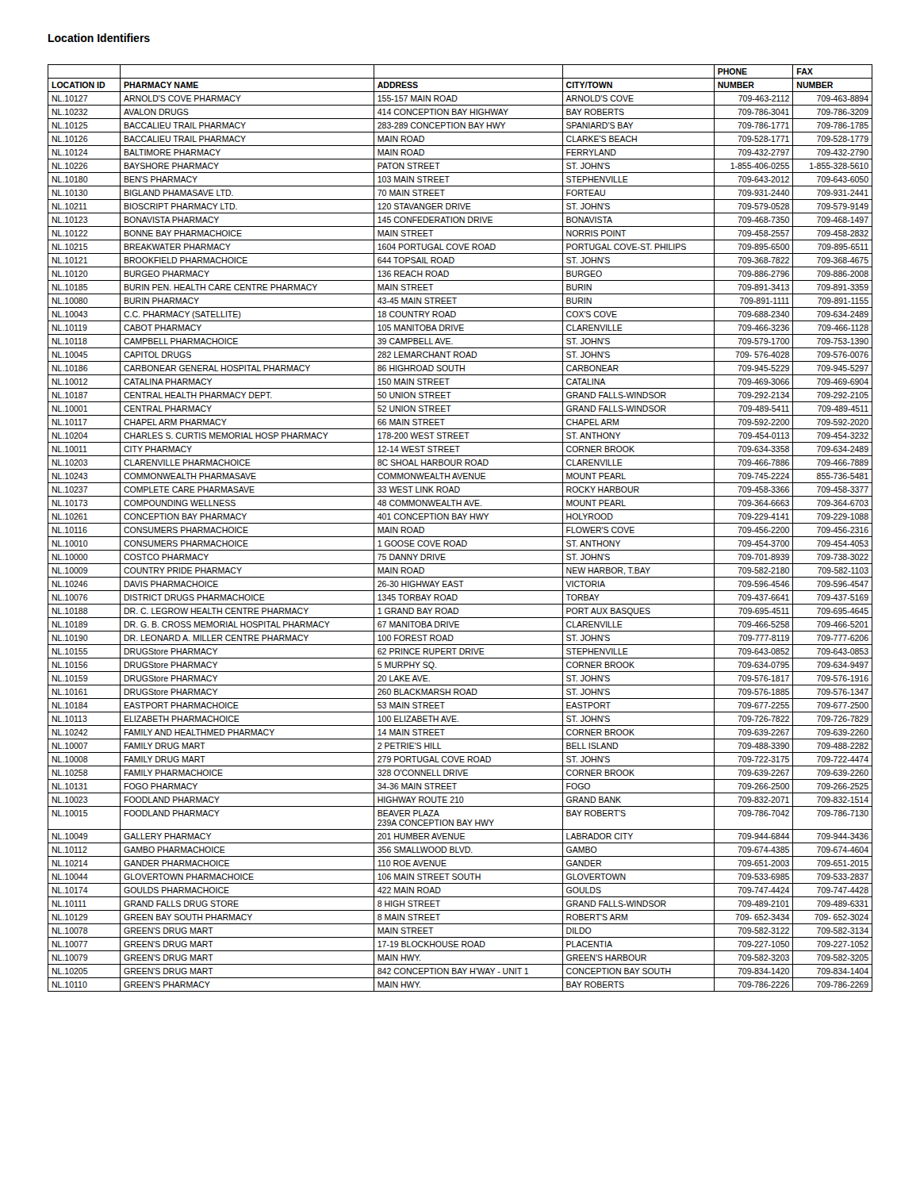Location Identifiers
| | | | | PHONE | FAX |
| --- | --- | --- | --- | --- | --- |
| LOCATION ID | PHARMACY NAME | ADDRESS | CITY/TOWN | NUMBER | NUMBER |
| NL.10127 | ARNOLD'S COVE PHARMACY | 155-157 MAIN ROAD | ARNOLD'S COVE | 709-463-2112 | 709-463-8894 |
| NL.10232 | AVALON DRUGS | 414 CONCEPTION BAY HIGHWAY | BAY ROBERTS | 709-786-3041 | 709-786-3209 |
| NL.10125 | BACCALIEU TRAIL PHARMACY | 283-289 CONCEPTION BAY HWY | SPANIARD'S BAY | 709-786-1771 | 709-786-1785 |
| NL.10126 | BACCALIEU TRAIL PHARMACY | MAIN ROAD | CLARKE'S BEACH | 709-528-1771 | 709-528-1779 |
| NL.10124 | BALTIMORE PHARMACY | MAIN ROAD | FERRYLAND | 709-432-2797 | 709-432-2790 |
| NL.10226 | BAYSHORE PHARMACY | PATON STREET | ST. JOHN'S | 1-855-406-0255 | 1-855-328-5610 |
| NL.10180 | BEN'S PHARMACY | 103 MAIN STREET | STEPHENVILLE | 709-643-2012 | 709-643-6050 |
| NL.10130 | BIGLAND PHAMASAVE LTD. | 70 MAIN STREET | FORTEAU | 709-931-2440 | 709-931-2441 |
| NL.10211 | BIOSCRIPT PHARMACY LTD. | 120 STAVANGER DRIVE | ST. JOHN'S | 709-579-0528 | 709-579-9149 |
| NL.10123 | BONAVISTA PHARMACY | 145 CONFEDERATION DRIVE | BONAVISTA | 709-468-7350 | 709-468-1497 |
| NL.10122 | BONNE BAY PHARMACHOICE | MAIN STREET | NORRIS POINT | 709-458-2557 | 709-458-2832 |
| NL.10215 | BREAKWATER PHARMACY | 1604 PORTUGAL COVE ROAD | PORTUGAL COVE-ST. PHILIPS | 709-895-6500 | 709-895-6511 |
| NL.10121 | BROOKFIELD PHARMACHOICE | 644 TOPSAIL ROAD | ST. JOHN'S | 709-368-7822 | 709-368-4675 |
| NL.10120 | BURGEO PHARMACY | 136 REACH ROAD | BURGEO | 709-886-2796 | 709-886-2008 |
| NL.10185 | BURIN PEN. HEALTH CARE CENTRE PHARMACY | MAIN STREET | BURIN | 709-891-3413 | 709-891-3359 |
| NL.10080 | BURIN PHARMACY | 43-45 MAIN STREET | BURIN | 709-891-1111 | 709-891-1155 |
| NL.10043 | C.C. PHARMACY (SATELLITE) | 18 COUNTRY ROAD | COX'S COVE | 709-688-2340 | 709-634-2489 |
| NL.10119 | CABOT PHARMACY | 105 MANITOBA DRIVE | CLARENVILLE | 709-466-3236 | 709-466-1128 |
| NL.10118 | CAMPBELL PHARMACHOICE | 39 CAMPBELL AVE. | ST. JOHN'S | 709-579-1700 | 709-753-1390 |
| NL.10045 | CAPITOL DRUGS | 282 LEMARCHANT ROAD | ST. JOHN'S | 709- 576-4028 | 709-576-0076 |
| NL.10186 | CARBONEAR GENERAL HOSPITAL PHARMACY | 86 HIGHROAD SOUTH | CARBONEAR | 709-945-5229 | 709-945-5297 |
| NL.10012 | CATALINA PHARMACY | 150 MAIN STREET | CATALINA | 709-469-3066 | 709-469-6904 |
| NL.10187 | CENTRAL HEALTH PHARMACY DEPT. | 50 UNION STREET | GRAND FALLS-WINDSOR | 709-292-2134 | 709-292-2105 |
| NL.10001 | CENTRAL PHARMACY | 52 UNION STREET | GRAND FALLS-WINDSOR | 709-489-5411 | 709-489-4511 |
| NL.10117 | CHAPEL ARM PHARMACY | 66 MAIN STREET | CHAPEL ARM | 709-592-2200 | 709-592-2020 |
| NL.10204 | CHARLES S. CURTIS MEMORIAL HOSP PHARMACY | 178-200 WEST STREET | ST. ANTHONY | 709-454-0113 | 709-454-3232 |
| NL.10011 | CITY PHARMACY | 12-14 WEST STREET | CORNER BROOK | 709-634-3358 | 709-634-2489 |
| NL.10203 | CLARENVILLE PHARMACHOICE | 8C SHOAL HARBOUR ROAD | CLARENVILLE | 709-466-7886 | 709-466-7889 |
| NL.10243 | COMMONWEALTH PHARMASAVE | COMMONWEALTH AVENUE | MOUNT PEARL | 709-745-2224 | 855-736-5481 |
| NL.10237 | COMPLETE CARE PHARMASAVE | 33 WEST LINK ROAD | ROCKY HARBOUR | 709-458-3366 | 709-458-3377 |
| NL.10173 | COMPOUNDING WELLNESS | 48 COMMONWEALTH AVE. | MOUNT PEARL | 709-364-6663 | 709-364-6703 |
| NL.10261 | CONCEPTION BAY PHARMACY | 401 CONCEPTION BAY HWY | HOLYROOD | 709-229-4141 | 709-229-1088 |
| NL.10116 | CONSUMERS PHARMACHOICE | MAIN ROAD | FLOWER'S COVE | 709-456-2200 | 709-456-2316 |
| NL.10010 | CONSUMERS PHARMACHOICE | 1 GOOSE COVE ROAD | ST. ANTHONY | 709-454-3700 | 709-454-4053 |
| NL.10000 | COSTCO PHARMACY | 75 DANNY DRIVE | ST. JOHN'S | 709-701-8939 | 709-738-3022 |
| NL.10009 | COUNTRY PRIDE PHARMACY | MAIN ROAD | NEW HARBOR, T.BAY | 709-582-2180 | 709-582-1103 |
| NL.10246 | DAVIS PHARMACHOICE | 26-30 HIGHWAY EAST | VICTORIA | 709-596-4546 | 709-596-4547 |
| NL.10076 | DISTRICT DRUGS PHARMACHOICE | 1345 TORBAY ROAD | TORBAY | 709-437-6641 | 709-437-5169 |
| NL.10188 | DR. C. LEGROW HEALTH CENTRE PHARMACY | 1 GRAND BAY ROAD | PORT AUX BASQUES | 709-695-4511 | 709-695-4645 |
| NL.10189 | DR. G. B. CROSS MEMORIAL HOSPITAL PHARMACY | 67 MANITOBA DRIVE | CLARENVILLE | 709-466-5258 | 709-466-5201 |
| NL.10190 | DR. LEONARD A. MILLER CENTRE PHARMACY | 100 FOREST ROAD | ST. JOHN'S | 709-777-8119 | 709-777-6206 |
| NL.10155 | DRUGStore PHARMACY | 62 PRINCE RUPERT DRIVE | STEPHENVILLE | 709-643-0852 | 709-643-0853 |
| NL.10156 | DRUGStore PHARMACY | 5 MURPHY SQ. | CORNER BROOK | 709-634-0795 | 709-634-9497 |
| NL.10159 | DRUGStore PHARMACY | 20 LAKE AVE. | ST. JOHN'S | 709-576-1817 | 709-576-1916 |
| NL.10161 | DRUGStore PHARMACY | 260 BLACKMARSH ROAD | ST. JOHN'S | 709-576-1885 | 709-576-1347 |
| NL.10184 | EASTPORT PHARMACHOICE | 53 MAIN STREET | EASTPORT | 709-677-2255 | 709-677-2500 |
| NL.10113 | ELIZABETH PHARMACHOICE | 100 ELIZABETH AVE. | ST. JOHN'S | 709-726-7822 | 709-726-7829 |
| NL.10242 | FAMILY AND HEALTHMED PHARMACY | 14 MAIN STREET | CORNER BROOK | 709-639-2267 | 709-639-2260 |
| NL.10007 | FAMILY DRUG MART | 2 PETRIE'S HILL | BELL ISLAND | 709-488-3390 | 709-488-2282 |
| NL.10008 | FAMILY DRUG MART | 279 PORTUGAL COVE ROAD | ST. JOHN'S | 709-722-3175 | 709-722-4474 |
| NL.10258 | FAMILY PHARMACHOICE | 328 O'CONNELL DRIVE | CORNER BROOK | 709-639-2267 | 709-639-2260 |
| NL.10131 | FOGO PHARMACY | 34-36 MAIN STREET | FOGO | 709-266-2500 | 709-266-2525 |
| NL.10023 | FOODLAND PHARMACY | HIGHWAY ROUTE 210 | GRAND BANK | 709-832-2071 | 709-832-1514 |
| NL.10015 | FOODLAND PHARMACY | BEAVER PLAZA 239A CONCEPTION BAY HWY | BAY ROBERT'S | 709-786-7042 | 709-786-7130 |
| NL.10049 | GALLERY PHARMACY | 201 HUMBER AVENUE | LABRADOR CITY | 709-944-6844 | 709-944-3436 |
| NL.10112 | GAMBO PHARMACHOICE | 356 SMALLWOOD BLVD. | GAMBO | 709-674-4385 | 709-674-4604 |
| NL.10214 | GANDER PHARMACHOICE | 110 ROE AVENUE | GANDER | 709-651-2003 | 709-651-2015 |
| NL.10044 | GLOVERTOWN PHARMACHOICE | 106 MAIN STREET SOUTH | GLOVERTOWN | 709-533-6985 | 709-533-2837 |
| NL.10174 | GOULDS PHARMACHOICE | 422 MAIN ROAD | GOULDS | 709-747-4424 | 709-747-4428 |
| NL.10111 | GRAND FALLS DRUG STORE | 8 HIGH STREET | GRAND FALLS-WINDSOR | 709-489-2101 | 709-489-6331 |
| NL.10129 | GREEN BAY SOUTH PHARMACY | 8 MAIN STREET | ROBERT'S ARM | 709- 652-3434 | 709- 652-3024 |
| NL.10078 | GREEN'S DRUG MART | MAIN STREET | DILDO | 709-582-3122 | 709-582-3134 |
| NL.10077 | GREEN'S DRUG MART | 17-19 BLOCKHOUSE ROAD | PLACENTIA | 709-227-1050 | 709-227-1052 |
| NL.10079 | GREEN'S DRUG MART | MAIN HWY. | GREEN'S HARBOUR | 709-582-3203 | 709-582-3205 |
| NL.10205 | GREEN'S DRUG MART | 842 CONCEPTION BAY H'WAY - UNIT 1 | CONCEPTION BAY SOUTH | 709-834-1420 | 709-834-1404 |
| NL.10110 | GREEN'S PHARMACY | MAIN HWY. | BAY ROBERTS | 709-786-2226 | 709-786-2269 |